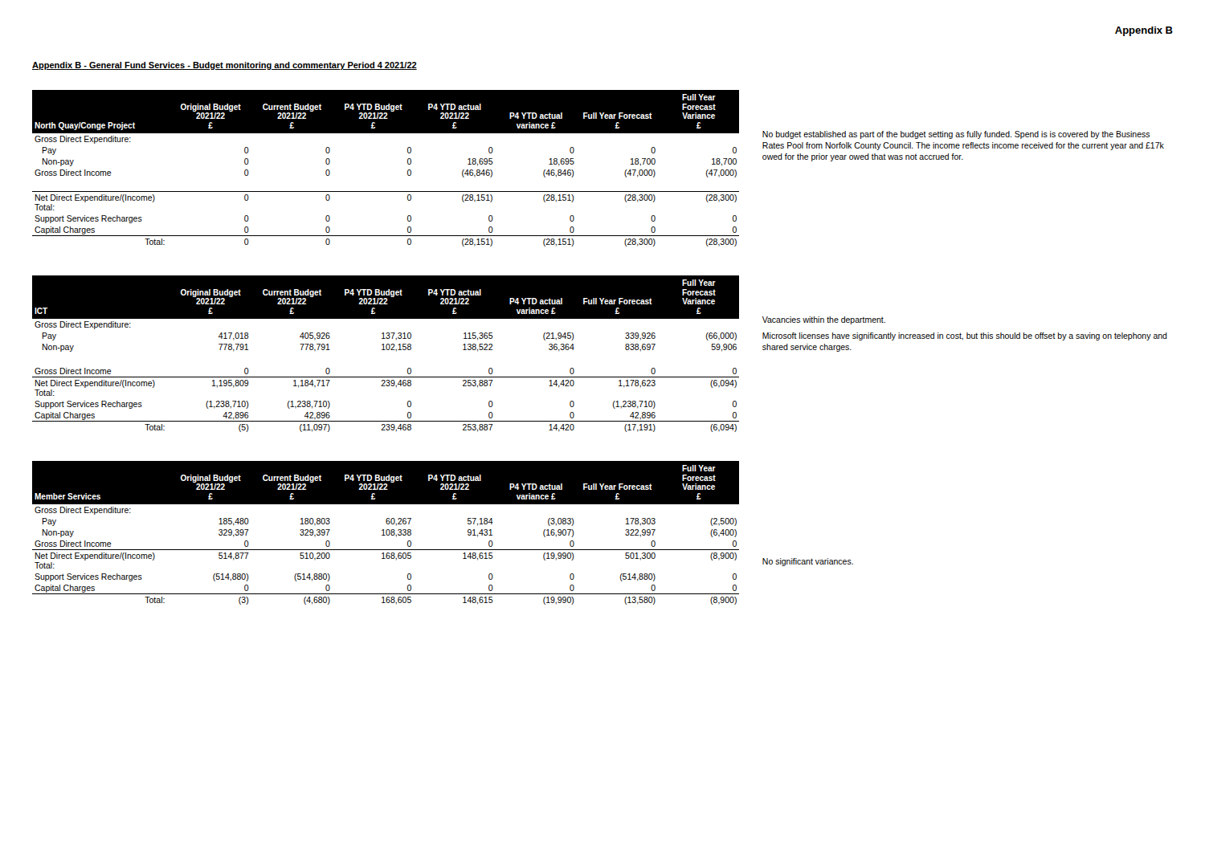Appendix B
Appendix B - General Fund Services - Budget monitoring and commentary Period 4 2021/22
| North Quay/Conge Project | Original Budget 2021/22 £ | Current Budget 2021/22 £ | P4 YTD Budget 2021/22 £ | P4 YTD actual 2021/22 £ | P4 YTD actual variance £ | Full Year Forecast £ | Full Year Forecast Variance £ |
| --- | --- | --- | --- | --- | --- | --- | --- |
| Gross Direct Expenditure: | | | | | | | |
| Pay | 0 | 0 | 0 | 0 | 0 | 0 | 0 |
| Non-pay | 0 | 0 | 0 | 18,695 | 18,695 | 18,700 | 18,700 |
| Gross Direct Income | 0 | 0 | 0 | (46,846) | (46,846) | (47,000) | (47,000) |
| Net Direct Expenditure/(Income) Total: | 0 | 0 | 0 | (28,151) | (28,151) | (28,300) | (28,300) |
| Support Services Recharges | 0 | 0 | 0 | 0 | 0 | 0 | 0 |
| Capital Charges | 0 | 0 | 0 | 0 | 0 | 0 | 0 |
| Total: | 0 | 0 | 0 | (28,151) | (28,151) | (28,300) | (28,300) |
No budget established as part of the budget setting as fully funded. Spend is is covered by the Business Rates Pool from Norfolk County Council. The income reflects income received for the current year and £17k owed for the prior year owed that was not accrued for.
| ICT | Original Budget 2021/22 £ | Current Budget 2021/22 £ | P4 YTD Budget 2021/22 £ | P4 YTD actual 2021/22 £ | P4 YTD actual variance £ | Full Year Forecast £ | Full Year Forecast Variance £ |
| --- | --- | --- | --- | --- | --- | --- | --- |
| Gross Direct Expenditure: | | | | | | | |
| Pay | 417,018 | 405,926 | 137,310 | 115,365 | (21,945) | 339,926 | (66,000) |
| Non-pay | 778,791 | 778,791 | 102,158 | 138,522 | 36,364 | 838,697 | 59,906 |
| Gross Direct Income | 0 | 0 | 0 | 0 | 0 | 0 | 0 |
| Net Direct Expenditure/(Income) Total: | 1,195,809 | 1,184,717 | 239,468 | 253,887 | 14,420 | 1,178,623 | (6,094) |
| Support Services Recharges | (1,238,710) | (1,238,710) | 0 | 0 | 0 | (1,238,710) | 0 |
| Capital Charges | 42,896 | 42,896 | 0 | 0 | 0 | 42,896 | 0 |
| Total: | (5) | (11,097) | 239,468 | 253,887 | 14,420 | (17,191) | (6,094) |
Vacancies within the department.
Microsoft licenses have significantly increased in cost, but this should be offset by a saving on telephony and shared service charges.
| Member Services | Original Budget 2021/22 £ | Current Budget 2021/22 £ | P4 YTD Budget 2021/22 £ | P4 YTD actual 2021/22 £ | P4 YTD actual variance £ | Full Year Forecast £ | Full Year Forecast Variance £ |
| --- | --- | --- | --- | --- | --- | --- | --- |
| Gross Direct Expenditure: | | | | | | | |
| Pay | 185,480 | 180,803 | 60,267 | 57,184 | (3,083) | 178,303 | (2,500) |
| Non-pay | 329,397 | 329,397 | 108,338 | 91,431 | (16,907) | 322,997 | (6,400) |
| Gross Direct Income | 0 | 0 | 0 | 0 | 0 | 0 | 0 |
| Net Direct Expenditure/(Income) Total: | 514,877 | 510,200 | 168,605 | 148,615 | (19,990) | 501,300 | (8,900) |
| Support Services Recharges | (514,880) | (514,880) | 0 | 0 | 0 | (514,880) | 0 |
| Capital Charges | 0 | 0 | 0 | 0 | 0 | 0 | 0 |
| Total: | (3) | (4,680) | 168,605 | 148,615 | (19,990) | (13,580) | (8,900) |
No significant variances.